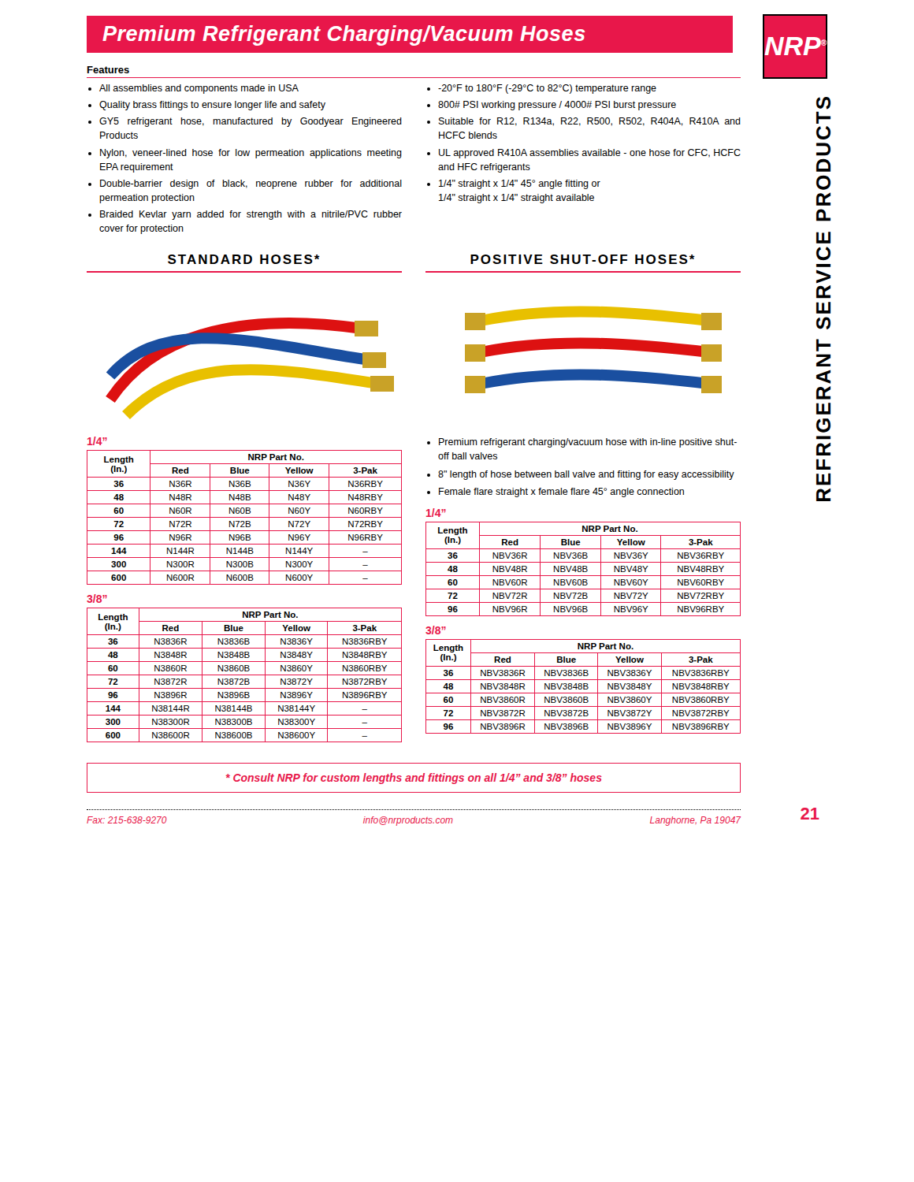NRP®
Premium Refrigerant Charging/Vacuum Hoses
REFRIGERANT SERVICE PRODUCTS
Features
All assemblies and components made in USA
Quality brass fittings to ensure longer life and safety
GY5 refrigerant hose, manufactured by Goodyear Engineered Products
Nylon, veneer-lined hose for low permeation applications meeting EPA requirement
Double-barrier design of black, neoprene rubber for additional permeation protection
Braided Kevlar yarn added for strength with a nitrile/PVC rubber cover for protection
-20°F to 180°F (-29°C to 82°C) temperature range
800# PSI working pressure / 4000# PSI burst pressure
Suitable for R12, R134a, R22, R500, R502, R404A, R410A and HCFC blends
UL approved R410A assemblies available - one hose for CFC, HCFC and HFC refrigerants
1/4" straight x 1/4" 45° angle fitting or
1/4" straight x 1/4" straight available
STANDARD HOSES*
1/4”
| Length (In.) | NRP Part No. |
| --- | --- |
| Red | Blue | Yellow | 3-Pak |
| 36 | N36R | N36B | N36Y | N36RBY |
| 48 | N48R | N48B | N48Y | N48RBY |
| 60 | N60R | N60B | N60Y | N60RBY |
| 72 | N72R | N72B | N72Y | N72RBY |
| 96 | N96R | N96B | N96Y | N96RBY |
| 144 | N144R | N144B | N144Y | – |
| 300 | N300R | N300B | N300Y | – |
| 600 | N600R | N600B | N600Y | – |
3/8”
| Length (In.) | NRP Part No. |
| --- | --- |
| Red | Blue | Yellow | 3-Pak |
| 36 | N3836R | N3836B | N3836Y | N3836RBY |
| 48 | N3848R | N3848B | N3848Y | N3848RBY |
| 60 | N3860R | N3860B | N3860Y | N3860RBY |
| 72 | N3872R | N3872B | N3872Y | N3872RBY |
| 96 | N3896R | N3896B | N3896Y | N3896RBY |
| 144 | N38144R | N38144B | N38144Y | – |
| 300 | N38300R | N38300B | N38300Y | – |
| 600 | N38600R | N38600B | N38600Y | – |
POSITIVE SHUT-OFF HOSES*
Premium refrigerant charging/vacuum hose with in-line positive shut-off ball valves
8" length of hose between ball valve and fitting for easy accessibility
Female flare straight x female flare 45° angle connection
1/4”
| Length (In.) | NRP Part No. |
| --- | --- |
| Red | Blue | Yellow | 3-Pak |
| 36 | NBV36R | NBV36B | NBV36Y | NBV36RBY |
| 48 | NBV48R | NBV48B | NBV48Y | NBV48RBY |
| 60 | NBV60R | NBV60B | NBV60Y | NBV60RBY |
| 72 | NBV72R | NBV72B | NBV72Y | NBV72RBY |
| 96 | NBV96R | NBV96B | NBV96Y | NBV96RBY |
3/8”
| Length (In.) | NRP Part No. |
| --- | --- |
| Red | Blue | Yellow | 3-Pak |
| 36 | NBV3836R | NBV3836B | NBV3836Y | NBV3836RBY |
| 48 | NBV3848R | NBV3848B | NBV3848Y | NBV3848RBY |
| 60 | NBV3860R | NBV3860B | NBV3860Y | NBV3860RBY |
| 72 | NBV3872R | NBV3872B | NBV3872Y | NBV3872RBY |
| 96 | NBV3896R | NBV3896B | NBV3896Y | NBV3896RBY |
* Consult NRP for custom lengths and fittings on all 1/4” and 3/8” hoses
Fax: 215-638-9270 info@nrproducts.com Langhorne, Pa 19047
21